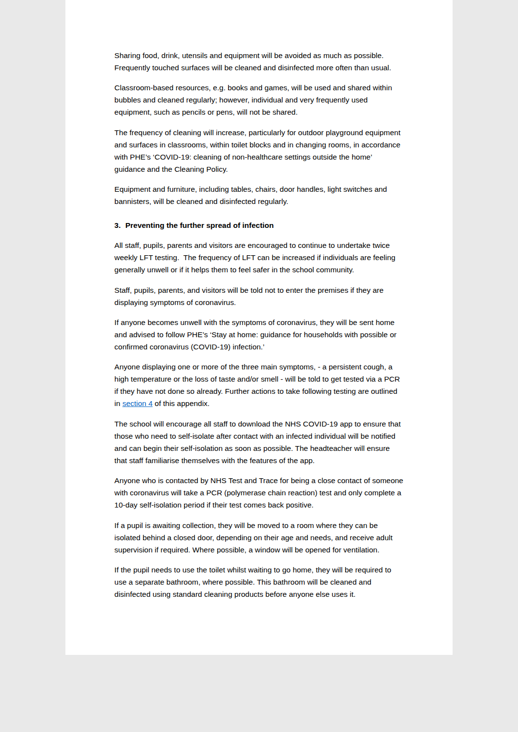Sharing food, drink, utensils and equipment will be avoided as much as possible. Frequently touched surfaces will be cleaned and disinfected more often than usual.
Classroom-based resources, e.g. books and games, will be used and shared within bubbles and cleaned regularly; however, individual and very frequently used equipment, such as pencils or pens, will not be shared.
The frequency of cleaning will increase, particularly for outdoor playground equipment and surfaces in classrooms, within toilet blocks and in changing rooms, in accordance with PHE’s ‘COVID-19: cleaning of non-healthcare settings outside the home’ guidance and the Cleaning Policy.
Equipment and furniture, including tables, chairs, door handles, light switches and bannisters, will be cleaned and disinfected regularly.
3. Preventing the further spread of infection
All staff, pupils, parents and visitors are encouraged to continue to undertake twice weekly LFT testing. The frequency of LFT can be increased if individuals are feeling generally unwell or if it helps them to feel safer in the school community.
Staff, pupils, parents, and visitors will be told not to enter the premises if they are displaying symptoms of coronavirus.
If anyone becomes unwell with the symptoms of coronavirus, they will be sent home and advised to follow PHE’s ‘Stay at home: guidance for households with possible or confirmed coronavirus (COVID-19) infection.’
Anyone displaying one or more of the three main symptoms, - a persistent cough, a high temperature or the loss of taste and/or smell - will be told to get tested via a PCR if they have not done so already. Further actions to take following testing are outlined in section 4 of this appendix.
The school will encourage all staff to download the NHS COVID-19 app to ensure that those who need to self-isolate after contact with an infected individual will be notified and can begin their self-isolation as soon as possible. The headteacher will ensure that staff familiarise themselves with the features of the app.
Anyone who is contacted by NHS Test and Trace for being a close contact of someone with coronavirus will take a PCR (polymerase chain reaction) test and only complete a 10-day self-isolation period if their test comes back positive.
If a pupil is awaiting collection, they will be moved to a room where they can be isolated behind a closed door, depending on their age and needs, and receive adult supervision if required. Where possible, a window will be opened for ventilation.
If the pupil needs to use the toilet whilst waiting to go home, they will be required to use a separate bathroom, where possible. This bathroom will be cleaned and disinfected using standard cleaning products before anyone else uses it.